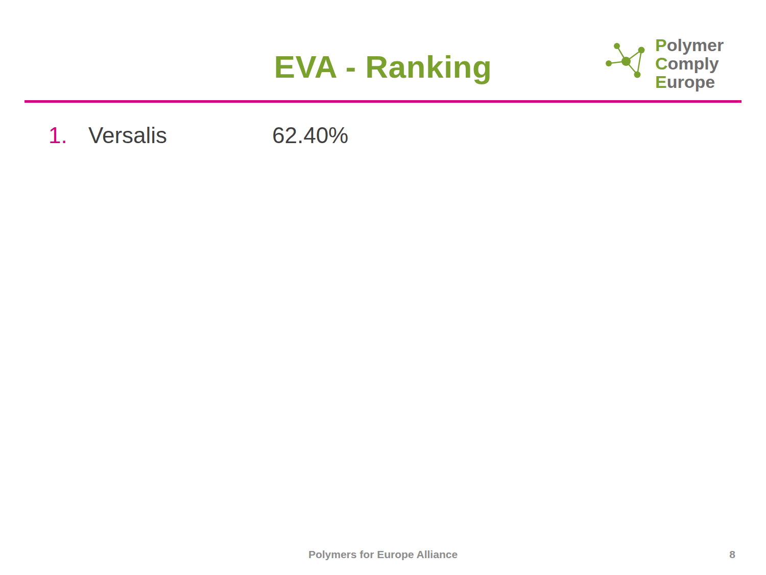EVA - Ranking
Polymer
Comply
Europe
1.
Versalis
62.40%
Polymers for Europe Alliance
8